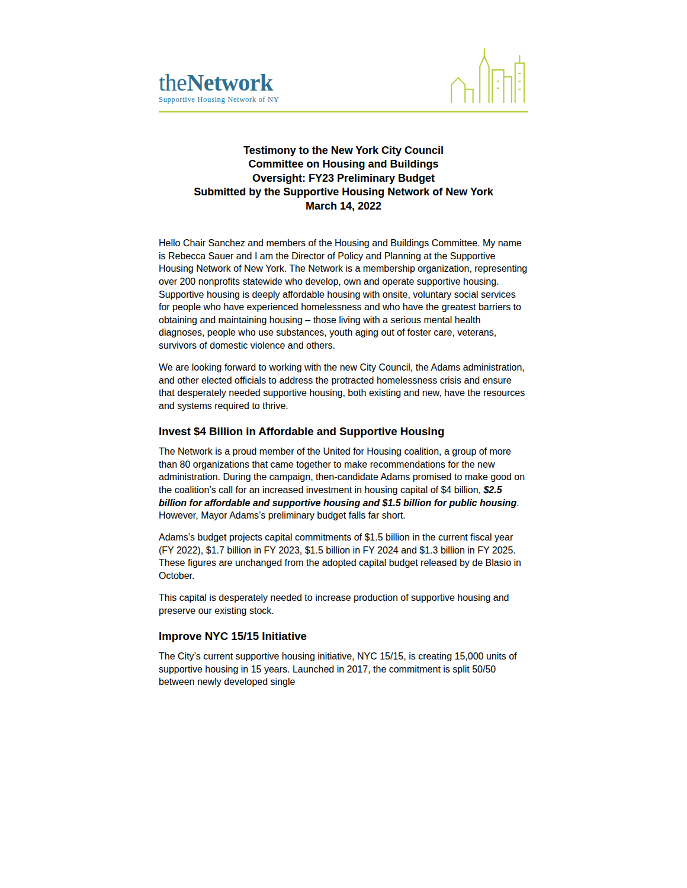the Network
Supportive Housing Network of NY
Testimony to the New York City Council Committee on Housing and Buildings Oversight: FY23 Preliminary Budget Submitted by the Supportive Housing Network of New York March 14, 2022
Hello Chair Sanchez and members of the Housing and Buildings Committee. My name is Rebecca Sauer and I am the Director of Policy and Planning at the Supportive Housing Network of New York. The Network is a membership organization, representing over 200 nonprofits statewide who develop, own and operate supportive housing. Supportive housing is deeply affordable housing with onsite, voluntary social services for people who have experienced homelessness and who have the greatest barriers to obtaining and maintaining housing – those living with a serious mental health diagnoses, people who use substances, youth aging out of foster care, veterans, survivors of domestic violence and others.
We are looking forward to working with the new City Council, the Adams administration, and other elected officials to address the protracted homelessness crisis and ensure that desperately needed supportive housing, both existing and new, have the resources and systems required to thrive.
Invest $4 Billion in Affordable and Supportive Housing
The Network is a proud member of the United for Housing coalition, a group of more than 80 organizations that came together to make recommendations for the new administration. During the campaign, then-candidate Adams promised to make good on the coalition’s call for an increased investment in housing capital of $4 billion, $2.5 billion for affordable and supportive housing and $1.5 billion for public housing. However, Mayor Adams’s preliminary budget falls far short.
Adams’s budget projects capital commitments of $1.5 billion in the current fiscal year (FY 2022), $1.7 billion in FY 2023, $1.5 billion in FY 2024 and $1.3 billion in FY 2025. These figures are unchanged from the adopted capital budget released by de Blasio in October.
This capital is desperately needed to increase production of supportive housing and preserve our existing stock.
Improve NYC 15/15 Initiative
The City’s current supportive housing initiative, NYC 15/15, is creating 15,000 units of supportive housing in 15 years. Launched in 2017, the commitment is split 50/50 between newly developed single